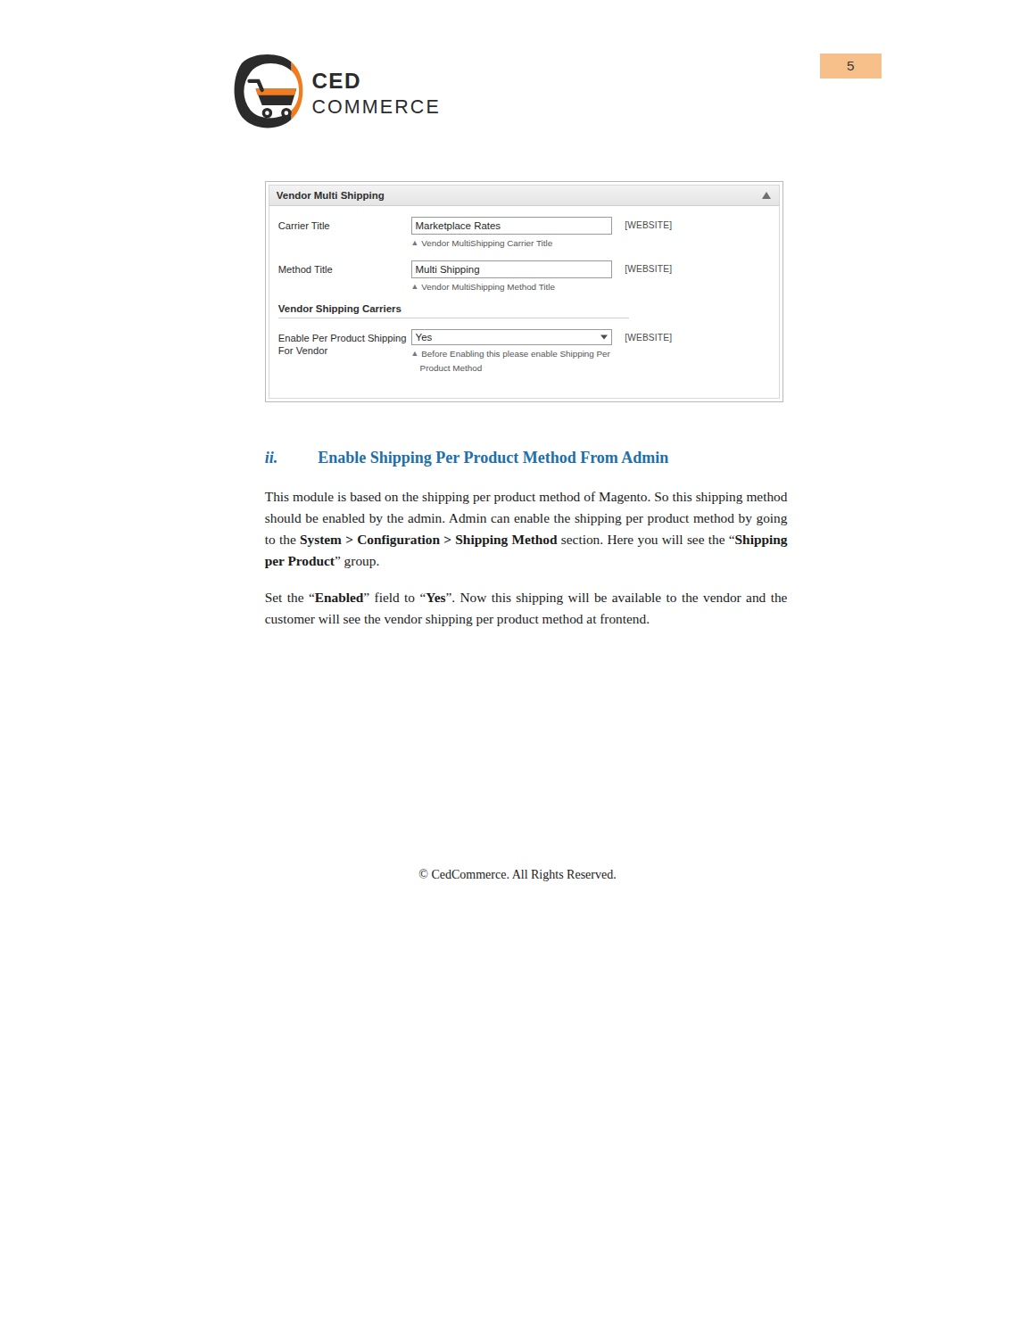5
CED COMMERCE
Vendor Multi Shipping
Carrier Title
▲Vendor MultiShipping Carrier Title
[WEBSITE]
Method Title
▲Vendor MultiShipping Method Title
[WEBSITE]
Vendor Shipping Carriers
Enable Per Product Shipping For Vendor
Yes No
▲Before Enabling this please enable Shipping Per
Product Method
[WEBSITE]
ii. Enable Shipping Per Product Method From Admin
This module is based on the shipping per product method of Magento. So this shipping method should be enabled by the admin. Admin can enable the shipping per product method by going to the System > Configuration > Shipping Method section. Here you will see the “Shipping per Product” group.
Set the “Enabled” field to “Yes”. Now this shipping will be available to the vendor and the customer will see the vendor shipping per product method at frontend.
© CedCommerce. All Rights Reserved.